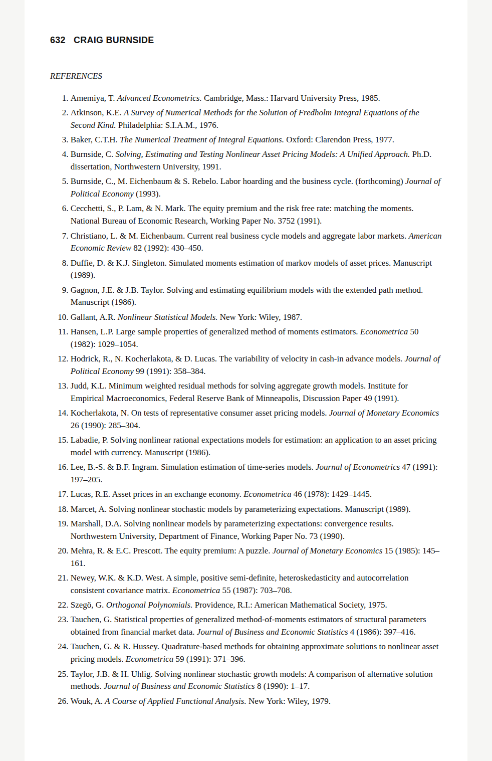632 CRAIG BURNSIDE
REFERENCES
Amemiya, T. Advanced Econometrics. Cambridge, Mass.: Harvard University Press, 1985.
Atkinson, K.E. A Survey of Numerical Methods for the Solution of Fredholm Integral Equations of the Second Kind. Philadelphia: S.I.A.M., 1976.
Baker, C.T.H. The Numerical Treatment of Integral Equations. Oxford: Clarendon Press, 1977.
Burnside, C. Solving, Estimating and Testing Nonlinear Asset Pricing Models: A Unified Approach. Ph.D. dissertation, Northwestern University, 1991.
Burnside, C., M. Eichenbaum & S. Rebelo. Labor hoarding and the business cycle. (forthcoming) Journal of Political Economy (1993).
Cecchetti, S., P. Lam, & N. Mark. The equity premium and the risk free rate: matching the moments. National Bureau of Economic Research, Working Paper No. 3752 (1991).
Christiano, L. & M. Eichenbaum. Current real business cycle models and aggregate labor markets. American Economic Review 82 (1992): 430–450.
Duffie, D. & K.J. Singleton. Simulated moments estimation of markov models of asset prices. Manuscript (1989).
Gagnon, J.E. & J.B. Taylor. Solving and estimating equilibrium models with the extended path method. Manuscript (1986).
Gallant, A.R. Nonlinear Statistical Models. New York: Wiley, 1987.
Hansen, L.P. Large sample properties of generalized method of moments estimators. Econometrica 50 (1982): 1029–1054.
Hodrick, R., N. Kocherlakota, & D. Lucas. The variability of velocity in cash-in advance models. Journal of Political Economy 99 (1991): 358–384.
Judd, K.L. Minimum weighted residual methods for solving aggregate growth models. Institute for Empirical Macroeconomics, Federal Reserve Bank of Minneapolis, Discussion Paper 49 (1991).
Kocherlakota, N. On tests of representative consumer asset pricing models. Journal of Monetary Economics 26 (1990): 285–304.
Labadie, P. Solving nonlinear rational expectations models for estimation: an application to an asset pricing model with currency. Manuscript (1986).
Lee, B.-S. & B.F. Ingram. Simulation estimation of time-series models. Journal of Econometrics 47 (1991): 197–205.
Lucas, R.E. Asset prices in an exchange economy. Econometrica 46 (1978): 1429–1445.
Marcet, A. Solving nonlinear stochastic models by parameterizing expectations. Manuscript (1989).
Marshall, D.A. Solving nonlinear models by parameterizing expectations: convergence results. Northwestern University, Department of Finance, Working Paper No. 73 (1990).
Mehra, R. & E.C. Prescott. The equity premium: A puzzle. Journal of Monetary Economics 15 (1985): 145–161.
Newey, W.K. & K.D. West. A simple, positive semi-definite, heteroskedasticity and autocorrelation consistent covariance matrix. Econometrica 55 (1987): 703–708.
Szegö, G. Orthogonal Polynomials. Providence, R.I.: American Mathematical Society, 1975.
Tauchen, G. Statistical properties of generalized method-of-moments estimators of structural parameters obtained from financial market data. Journal of Business and Economic Statistics 4 (1986): 397–416.
Tauchen, G. & R. Hussey. Quadrature-based methods for obtaining approximate solutions to nonlinear asset pricing models. Econometrica 59 (1991): 371–396.
Taylor, J.B. & H. Uhlig. Solving nonlinear stochastic growth models: A comparison of alternative solution methods. Journal of Business and Economic Statistics 8 (1990): 1–17.
Wouk, A. A Course of Applied Functional Analysis. New York: Wiley, 1979.